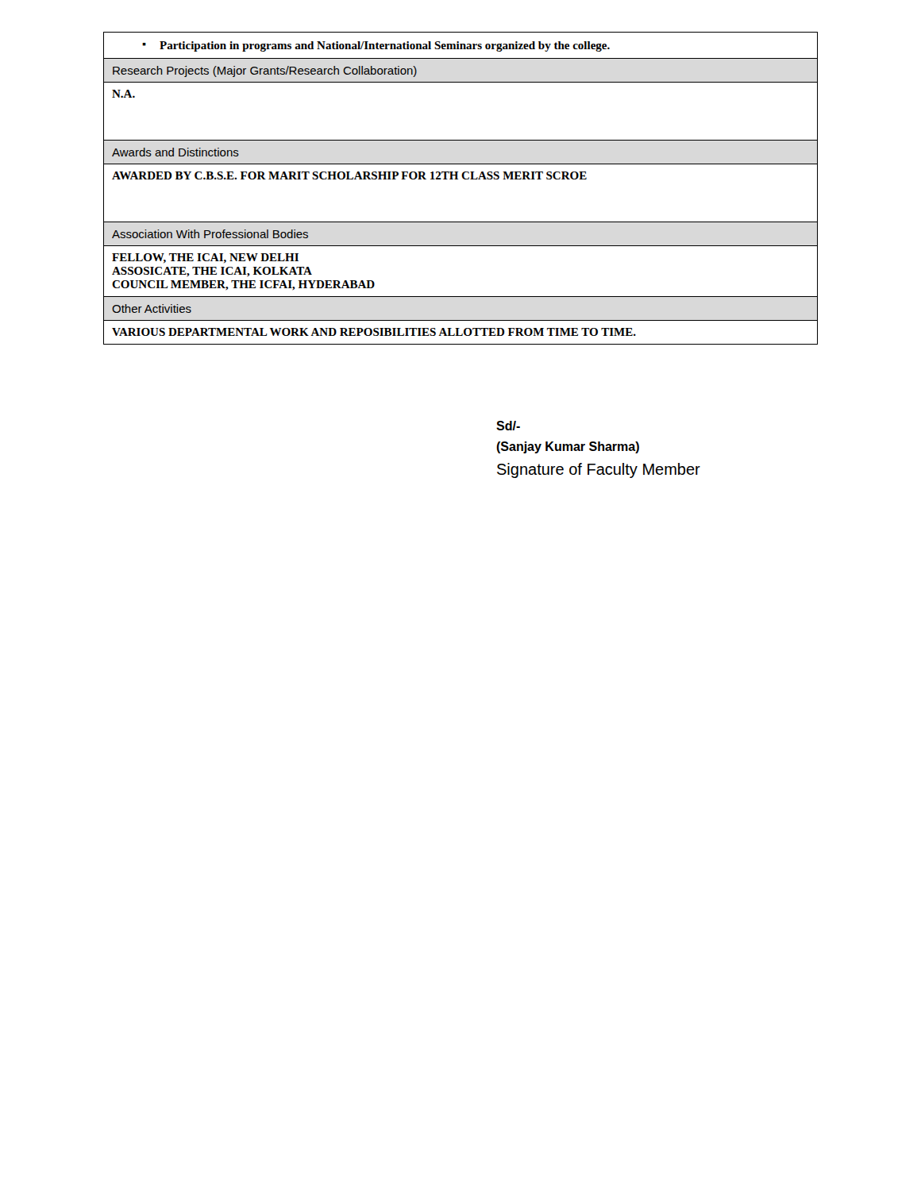| Participation in programs and National/International Seminars organized by the college. |
| Research Projects (Major Grants/Research Collaboration) |
| N.A. |
| Awards and Distinctions |
| AWARDED BY C.B.S.E. FOR MARIT SCHOLARSHIP FOR 12TH CLASS MERIT SCROE |
| Association With Professional Bodies |
| FELLOW, THE ICAI, NEW DELHI ASSOSICATE, THE ICAI, KOLKATA COUNCIL MEMBER, THE ICFAI, HYDERABAD |
| Other Activities |
| VARIOUS DEPARTMENTAL WORK AND REPOSIBILITIES ALLOTTED FROM TIME TO TIME. |
Sd/-
(Sanjay Kumar Sharma)
Signature of Faculty Member